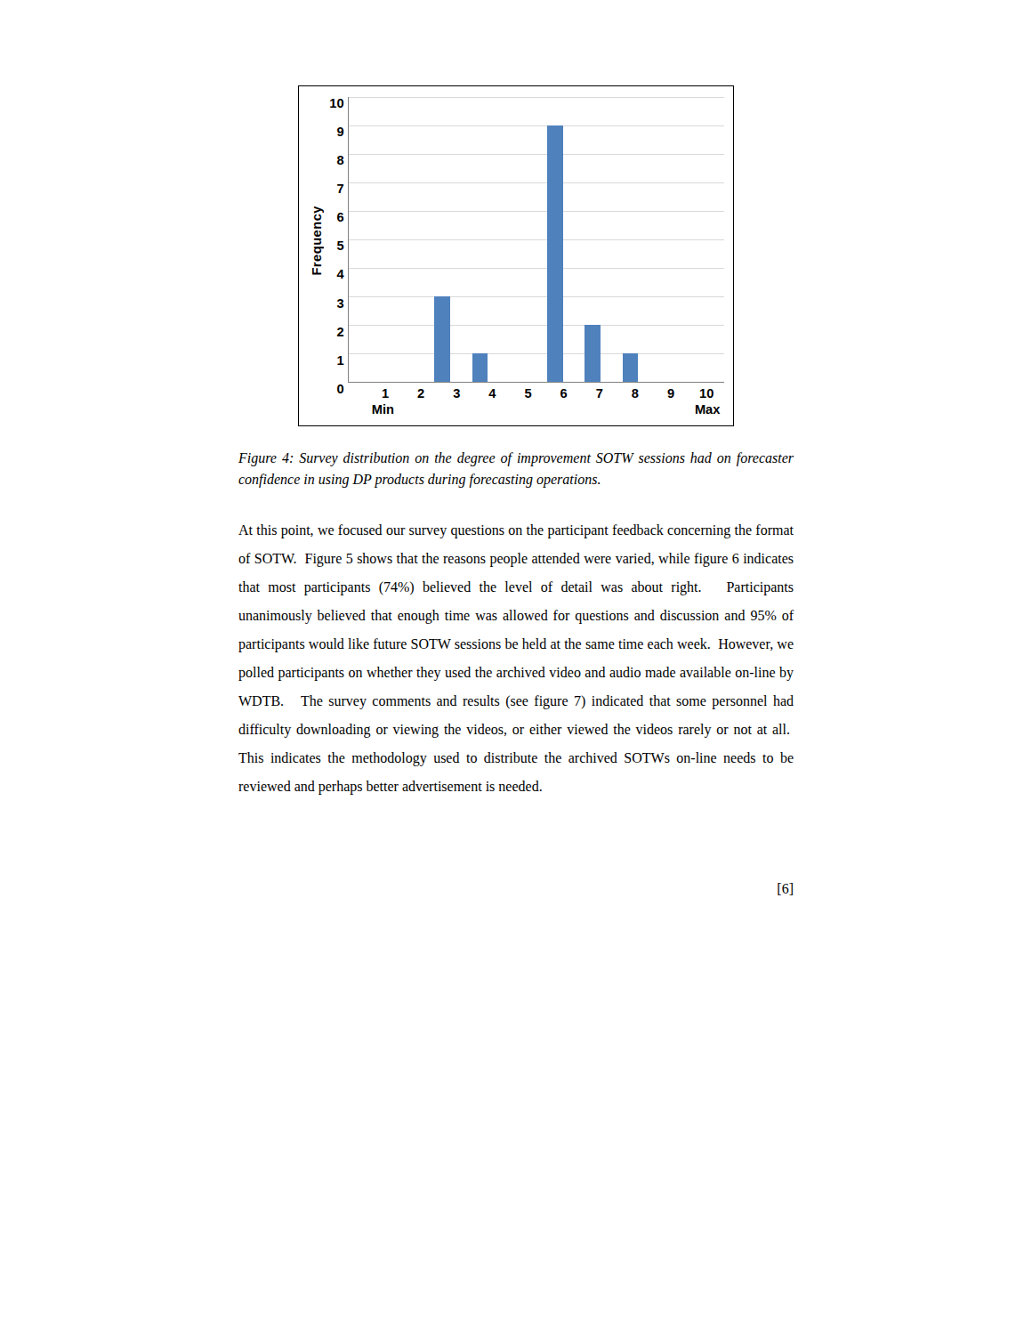Frequency
10 9 8 7 6 5 4 3 2 1 0
1
2
3
4
5
6
7
8
9
10
Min
Max
Figure 4: Survey distribution on the degree of improvement SOTW sessions had on forecaster confidence in using DP products during forecasting operations.
At this point, we focused our survey questions on the participant feedback concerning the format of SOTW. Figure 5 shows that the reasons people attended were varied, while figure 6 indicates that most participants (74%) believed the level of detail was about right. Participants unanimously believed that enough time was allowed for questions and discussion and 95% of participants would like future SOTW sessions be held at the same time each week. However, we polled participants on whether they used the archived video and audio made available on-line by WDTB. The survey comments and results (see figure 7) indicated that some personnel had difficulty downloading or viewing the videos, or either viewed the videos rarely or not at all. This indicates the methodology used to distribute the archived SOTWs on-line needs to be reviewed and perhaps better advertisement is needed.
[6]